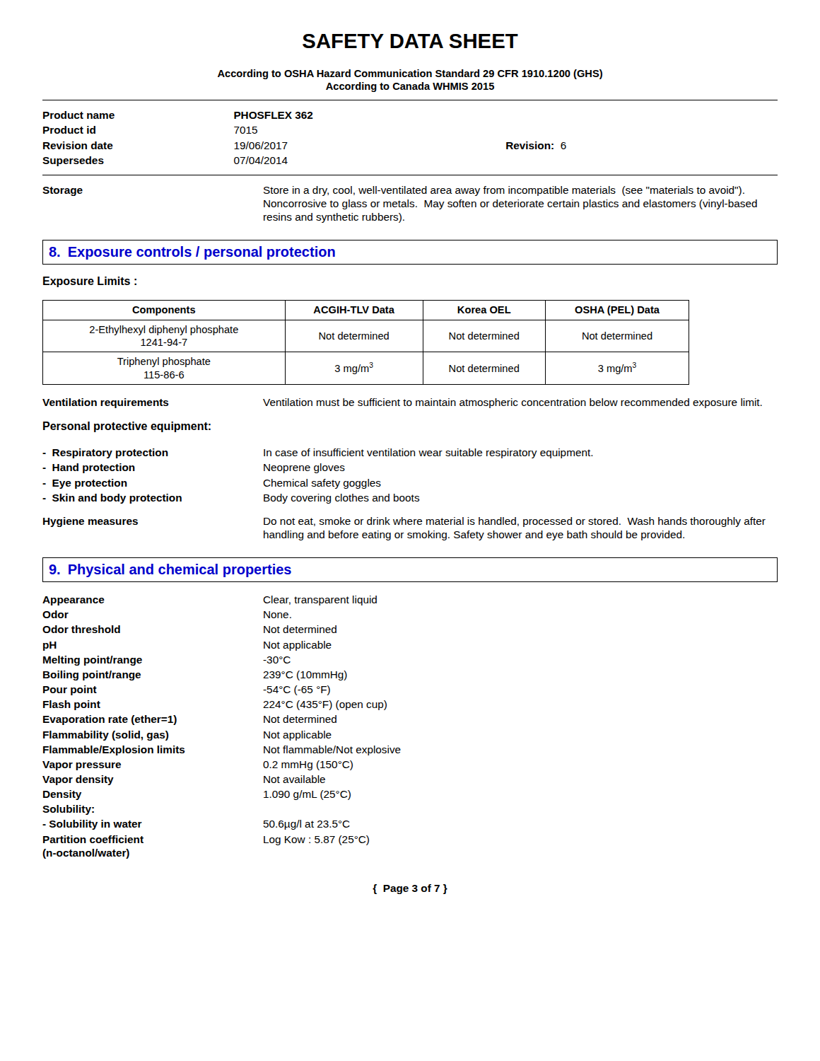SAFETY DATA SHEET
According to OSHA Hazard Communication Standard 29 CFR 1910.1200 (GHS)
According to Canada WHMIS 2015
| Product name | PHOSFLEX 362 |
| Product id | 7015 |
| Revision date | 19/06/2017 | Revision: 6 |
| Supersedes | 07/04/2014 |
| Storage | Store in a dry, cool, well-ventilated area away from incompatible materials (see "materials to avoid"). Noncorrosive to glass or metals. May soften or deteriorate certain plastics and elastomers (vinyl-based resins and synthetic rubbers). |
8. Exposure controls / personal protection
Exposure Limits :
| Components | ACGIH-TLV Data | Korea OEL | OSHA (PEL) Data |
| --- | --- | --- | --- |
| 2-Ethylhexyl diphenyl phosphate 1241-94-7 | Not determined | Not determined | Not determined |
| Triphenyl phosphate 115-86-6 | 3 mg/m 3 | Not determined | 3 mg/m 3 |
| Ventilation requirements | Ventilation must be sufficient to maintain atmospheric concentration below recommended exposure limit. |
Personal protective equipment:
| - Respiratory protection | In case of insufficient ventilation wear suitable respiratory equipment. |
| - Hand protection | Neoprene gloves |
| - Eye protection | Chemical safety goggles |
| - Skin and body protection | Body covering clothes and boots |
| Hygiene measures | Do not eat, smoke or drink where material is handled, processed or stored. Wash hands thoroughly after handling and before eating or smoking. Safety shower and eye bath should be provided. |
9. Physical and chemical properties
| Appearance | Clear, transparent liquid |
| Odor | None. |
| Odor threshold | Not determined |
| pH | Not applicable |
| Melting point/range | -30°C |
| Boiling point/range | 239°C (10mmHg) |
| Pour point | -54°C (-65 °F) |
| Flash point | 224°C (435°F) (open cup) |
| Evaporation rate (ether=1) | Not determined |
| Flammability (solid, gas) | Not applicable |
| Flammable/Explosion limits | Not flammable/Not explosive |
| Vapor pressure | 0.2 mmHg (150°C) |
| Vapor density | Not available |
| Density | 1.090 g/mL (25°C) |
| Solubility: | |
| - Solubility in water | 50.6µg/l at 23.5°C |
| Partition coefficient (n-octanol/water) | Log Kow : 5.87 (25°C) |
{ Page 3 of 7 }